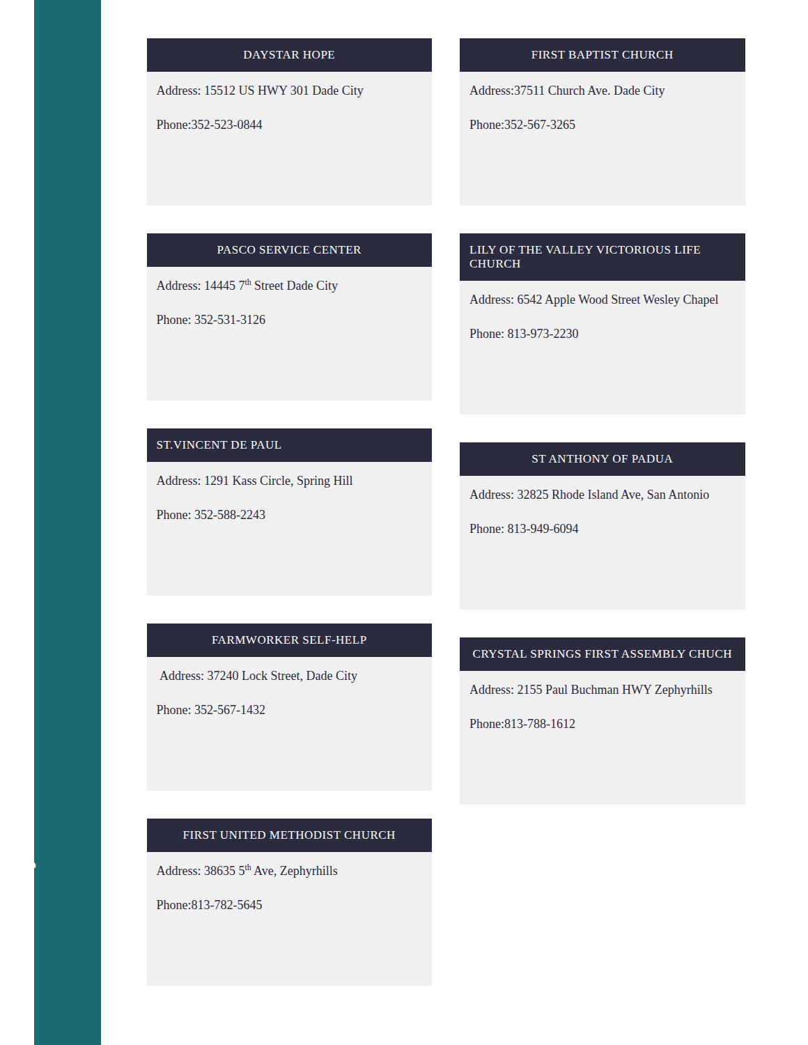Food Pantry// East
Daystar Hope
Address: 15512 US HWY 301 Dade City
Phone:352-523-0844
Pasco Service Center
Address: 14445 7th Street Dade City
Phone: 352-531-3126
St.Vincent De Paul
Address: 1291 Kass Circle, Spring Hill
Phone: 352-588-2243
Farmworker Self-Help
Address: 37240 Lock Street, Dade City
Phone: 352-567-1432
First United Methodist Church
Address: 38635 5th Ave, Zephyrhills
Phone:813-782-5645
First Baptist Church
Address:37511 Church Ave. Dade City
Phone:352-567-3265
Lily of the Valley Victorious Life Church
Address: 6542 Apple Wood Street Wesley Chapel
Phone: 813-973-2230
St Anthony of Padua
Address: 32825 Rhode Island Ave, San Antonio
Phone: 813-949-6094
Crystal Springs First Assembly Chuch
Address: 2155 Paul Buchman HWY Zephyrhills
Phone:813-788-1612